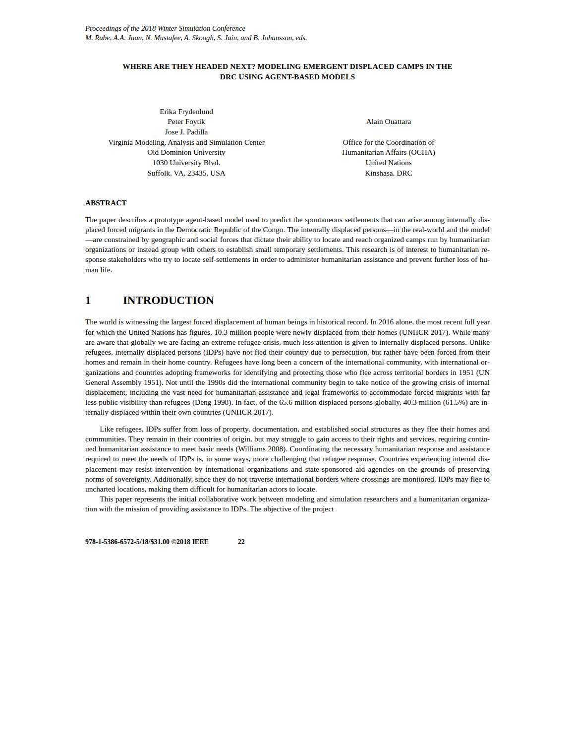Proceedings of the 2018 Winter Simulation Conference
M. Rabe, A.A. Juan, N. Mustafee, A. Skoogh, S. Jain, and B. Johansson, eds.
Where are they headed next? Modeling emergent displaced camps in the DRC using agent-based models
| Erika Frydenlund Peter Foytik Jose J. Padilla | Alain Ouattara |
| Virginia Modeling, Analysis and Simulation Center Old Dominion University 1030 University Blvd. Suffolk, VA, 23435, USA | Office for the Coordination of Humanitarian Affairs (OCHA) United Nations Kinshasa, DRC |
Abstract
The paper describes a prototype agent-based model used to predict the spontaneous settlements that can arise among internally displaced forced migrants in the Democratic Republic of the Congo. The internally displaced persons—in the real-world and the model—are constrained by geographic and social forces that dictate their ability to locate and reach organized camps run by humanitarian organizations or instead group with others to establish small temporary settlements. This research is of interest to humanitarian response stakeholders who try to locate self-settlements in order to administer humanitarian assistance and prevent further loss of human life.
1 INTRODUCTION
The world is witnessing the largest forced displacement of human beings in historical record. In 2016 alone, the most recent full year for which the United Nations has figures, 10.3 million people were newly displaced from their homes (UNHCR 2017). While many are aware that globally we are facing an extreme refugee crisis, much less attention is given to internally displaced persons. Unlike refugees, internally displaced persons (IDPs) have not fled their country due to persecution, but rather have been forced from their homes and remain in their home country. Refugees have long been a concern of the international community, with international organizations and countries adopting frameworks for identifying and protecting those who flee across territorial borders in 1951 (UN General Assembly 1951). Not until the 1990s did the international community begin to take notice of the growing crisis of internal displacement, including the vast need for humanitarian assistance and legal frameworks to accommodate forced migrants with far less public visibility than refugees (Deng 1998). In fact, of the 65.6 million displaced persons globally, 40.3 million (61.5%) are internally displaced within their own countries (UNHCR 2017).
Like refugees, IDPs suffer from loss of property, documentation, and established social structures as they flee their homes and communities. They remain in their countries of origin, but may struggle to gain access to their rights and services, requiring continued humanitarian assistance to meet basic needs (Williams 2008). Coordinating the necessary humanitarian response and assistance required to meet the needs of IDPs is, in some ways, more challenging that refugee response. Countries experiencing internal displacement may resist intervention by international organizations and state-sponsored aid agencies on the grounds of preserving norms of sovereignty. Additionally, since they do not traverse international borders where crossings are monitored, IDPs may flee to uncharted locations, making them difficult for humanitarian actors to locate.
This paper represents the initial collaborative work between modeling and simulation researchers and a humanitarian organization with the mission of providing assistance to IDPs. The objective of the project
978-1-5386-6572-5/18/$31.00 ©2018 IEEE 22